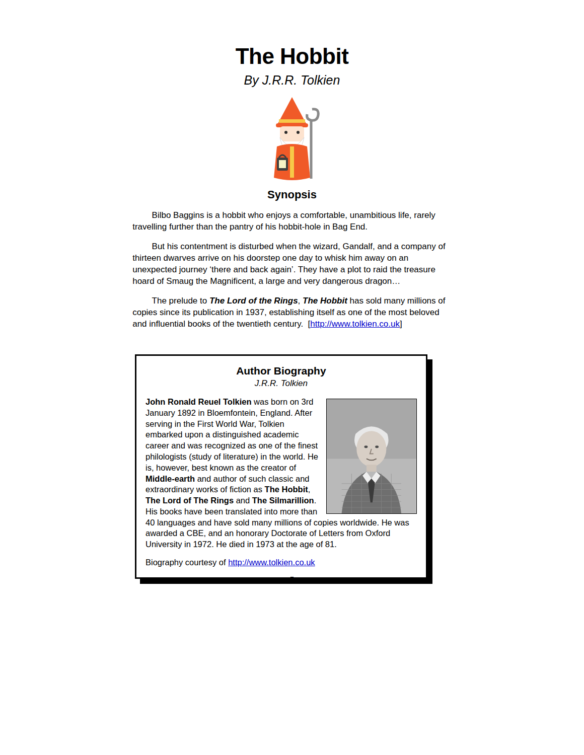The Hobbit
By J.R.R. Tolkien
Synopsis
Bilbo Baggins is a hobbit who enjoys a comfortable, unambitious life, rarely travelling further than the pantry of his hobbit-hole in Bag End.
But his contentment is disturbed when the wizard, Gandalf, and a company of thirteen dwarves arrive on his doorstep one day to whisk him away on an unexpected journey ‘there and back again’. They have a plot to raid the treasure hoard of Smaug the Magnificent, a large and very dangerous dragon…
The prelude to The Lord of the Rings, The Hobbit has sold many millions of copies since its publication in 1937, establishing itself as one of the most beloved and influential books of the twentieth century. [http://www.tolkien.co.uk]
Author Biography
J.R.R. Tolkien
John Ronald Reuel Tolkien was born on 3rd January 1892 in Bloemfontein, England. After serving in the First World War, Tolkien embarked upon a distinguished academic career and was recognized as one of the finest philologists (study of literature) in the world. He is, however, best known as the creator of Middle-earth and author of such classic and extraordinary works of fiction as The Hobbit, The Lord of The Rings and The Silmarillion. His books have been translated into more than 40 languages and have sold many millions of copies worldwide. He was awarded a CBE, and an honorary Doctorate of Letters from Oxford University in 1972. He died in 1973 at the age of 81.
Biography courtesy of http://www.tolkien.co.uk
5